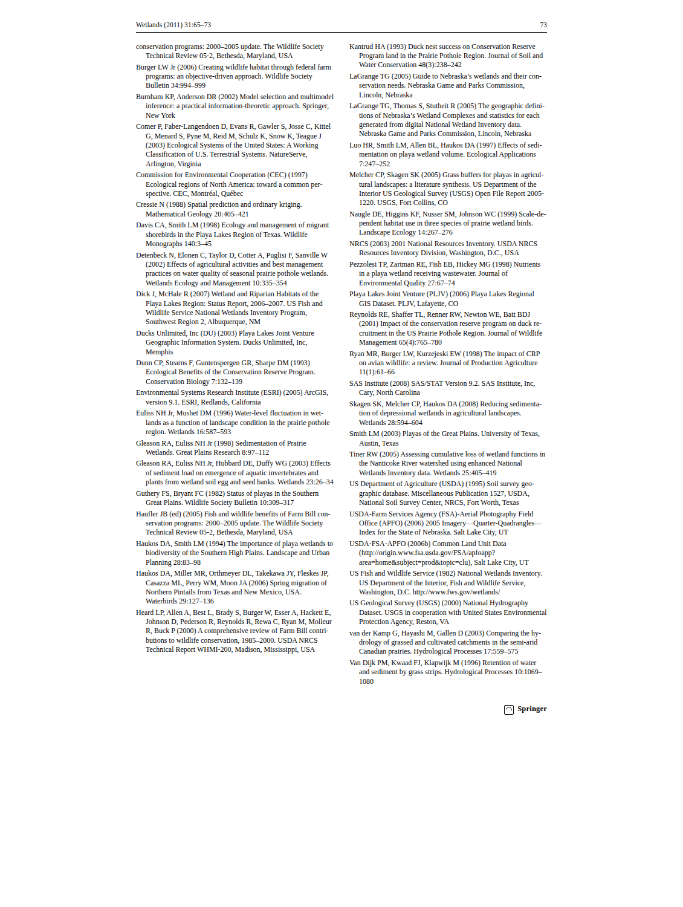Wetlands (2011) 31:65–73 73
conservation programs: 2000–2005 update. The Wildlife Society Technical Review 05-2, Bethesda, Maryland, USA
Burger LW Jr (2006) Creating wildlife habitat through federal farm programs: an objective-driven approach. Wildlife Society Bulletin 34:994–999
Burnham KP, Anderson DR (2002) Model selection and multimodel inference: a practical information-theoretic approach. Springer, New York
Comer P, Faber-Langendoen D, Evans R, Gawler S, Josse C, Kittel G, Menard S, Pyne M, Reid M, Schulz K, Snow K, Teague J (2003) Ecological Systems of the United States: A Working Classification of U.S. Terrestrial Systems. NatureServe, Arlington, Virginia
Commission for Environmental Cooperation (CEC) (1997) Ecological regions of North America: toward a common perspective. CEC, Montréal, Québec
Cressie N (1988) Spatial prediction and ordinary kriging. Mathematical Geology 20:405–421
Davis CA, Smith LM (1998) Ecology and management of migrant shorebirds in the Playa Lakes Region of Texas. Wildlife Monographs 140:3–45
Detenbeck N, Elonen C, Taylor D, Cotter A, Puglisi F, Sanville W (2002) Effects of agricultural activities and best management practices on water quality of seasonal prairie pothole wetlands. Wetlands Ecology and Management 10:335–354
Dick J, McHale R (2007) Wetland and Riparian Habitats of the Playa Lakes Region: Status Report, 2006–2007. US Fish and Wildlife Service National Wetlands Inventory Program, Southwest Region 2, Albuquerque, NM
Ducks Unlimited, Inc (DU) (2003) Playa Lakes Joint Venture Geographic Information System. Ducks Unlimited, Inc, Memphis
Dunn CP, Stearns F, Guntenspergen GR, Sharpe DM (1993) Ecological Benefits of the Conservation Reserve Program. Conservation Biology 7:132–139
Environmental Systems Research Institute (ESRI) (2005) ArcGIS, version 9.1. ESRI, Redlands, California
Euliss NH Jr, Mushet DM (1996) Water-level fluctuation in wetlands as a function of landscape condition in the prairie pothole region. Wetlands 16:587–593
Gleason RA, Euliss NH Jr (1998) Sedimentation of Prairie Wetlands. Great Plains Research 8:97–112
Gleason RA, Euliss NH Jr, Hubbard DE, Duffy WG (2003) Effects of sediment load on emergence of aquatic invertebrates and plants from wetland soil egg and seed banks. Wetlands 23:26–34
Guthery FS, Bryant FC (1982) Status of playas in the Southern Great Plains. Wildlife Society Bulletin 10:309–317
Haufler JB (ed) (2005) Fish and wildlife benefits of Farm Bill conservation programs: 2000–2005 update. The Wildlife Society Technical Review 05-2, Bethesda, Maryland, USA
Haukos DA, Smith LM (1994) The importance of playa wetlands to biodiversity of the Southern High Plains. Landscape and Urban Planning 28:83–98
Haukos DA, Miller MR, Orthmeyer DL, Takekawa JY, Fleskes JP, Casazza ML, Perry WM, Moon JA (2006) Spring migration of Northern Pintails from Texas and New Mexico, USA. Waterbirds 29:127–136
Heard LP, Allen A, Best L, Brady S, Burger W, Esser A, Hackett E, Johnson D, Pederson R, Reynolds R, Rewa C, Ryan M, Molleur R, Buck P (2000) A comprehensive review of Farm Bill contributions to wildlife conservation, 1985–2000. USDA NRCS Technical Report WHMI-200, Madison, Mississippi, USA
Kantrud HA (1993) Duck nest success on Conservation Reserve Program land in the Prairie Pothole Region. Journal of Soil and Water Conservation 48(3):238–242
LaGrange TG (2005) Guide to Nebraska’s wetlands and their conservation needs. Nebraska Game and Parks Commission, Lincoln, Nebraska
LaGrange TG, Thomas S, Stutheit R (2005) The geographic definitions of Nebraska’s Wetland Complexes and statistics for each generated from digital National Wetland Inventory data. Nebraska Game and Parks Commission, Lincoln, Nebraska
Luo HR, Smith LM, Allen BL, Haukos DA (1997) Effects of sedimentation on playa wetland volume. Ecological Applications 7:247–252
Melcher CP, Skagen SK (2005) Grass buffers for playas in agricultural landscapes: a literature synthesis. US Department of the Interior US Geological Survey (USGS) Open File Report 2005-1220. USGS, Fort Collins, CO
Naugle DE, Higgins KF, Nusser SM, Johnson WC (1999) Scale-dependent habitat use in three species of prairie wetland birds. Landscape Ecology 14:267–276
NRCS (2003) 2001 National Resources Inventory. USDA NRCS Resources Inventory Division, Washington, D.C., USA
Pezzolesi TP, Zartman RE, Fish EB, Hickey MG (1998) Nutrients in a playa wetland receiving wastewater. Journal of Environmental Quality 27:67–74
Playa Lakes Joint Venture (PLJV) (2006) Playa Lakes Regional GIS Dataset. PLJV, Lafayette, CO
Reynolds RE, Shaffer TL, Renner RW, Newton WE, Batt BDJ (2001) Impact of the conservation reserve program on duck recruitment in the US Prairie Pothole Region. Journal of Wildlife Management 65(4):765–780
Ryan MR, Burger LW, Kurzejeski EW (1998) The impact of CRP on avian wildlife: a review. Journal of Production Agriculture 11(1):61–66
SAS Institute (2008) SAS/STAT Version 9.2. SAS Institute, Inc, Cary, North Carolina
Skagen SK, Melcher CP, Haukos DA (2008) Reducing sedimentation of depressional wetlands in agricultural landscapes. Wetlands 28:594–604
Smith LM (2003) Playas of the Great Plains. University of Texas, Austin, Texas
Tiner RW (2005) Assessing cumulative loss of wetland functions in the Nanticoke River watershed using enhanced National Wetlands Inventory data. Wetlands 25:405–419
US Department of Agriculture (USDA) (1995) Soil survey geographic database. Miscellaneous Publication 1527, USDA, National Soil Survey Center, NRCS, Fort Worth, Texas
USDA-Farm Services Agency (FSA)-Aerial Photography Field Office (APFO) (2006) 2005 Imagery—Quarter-Quadrangles—Index for the State of Nebraska. Salt Lake City, UT
USDA-FSA-APFO (2006b) Common Land Unit Data (http://origin.www.fsa.usda.gov/FSA/apfoapp?area=home&subject=prod&topic=clu), Salt Lake City, UT
US Fish and Wildlife Service (1982) National Wetlands Inventory. US Department of the Interior, Fish and Wildlife Service, Washington, D.C. http://www.fws.gov/wetlands/
US Geological Survey (USGS) (2000) National Hydrography Dataset. USGS in cooperation with United States Environmental Protection Agency, Reston, VA
van der Kamp G, Hayashi M, Gallen D (2003) Comparing the hydrology of grassed and cultivated catchments in the semi-arid Canadian prairies. Hydrological Processes 17:559–575
Van Dijk PM, Kwaad FJ, Klapwijk M (1996) Retention of water and sediment by grass strips. Hydrological Processes 10:1069–1080
Springer